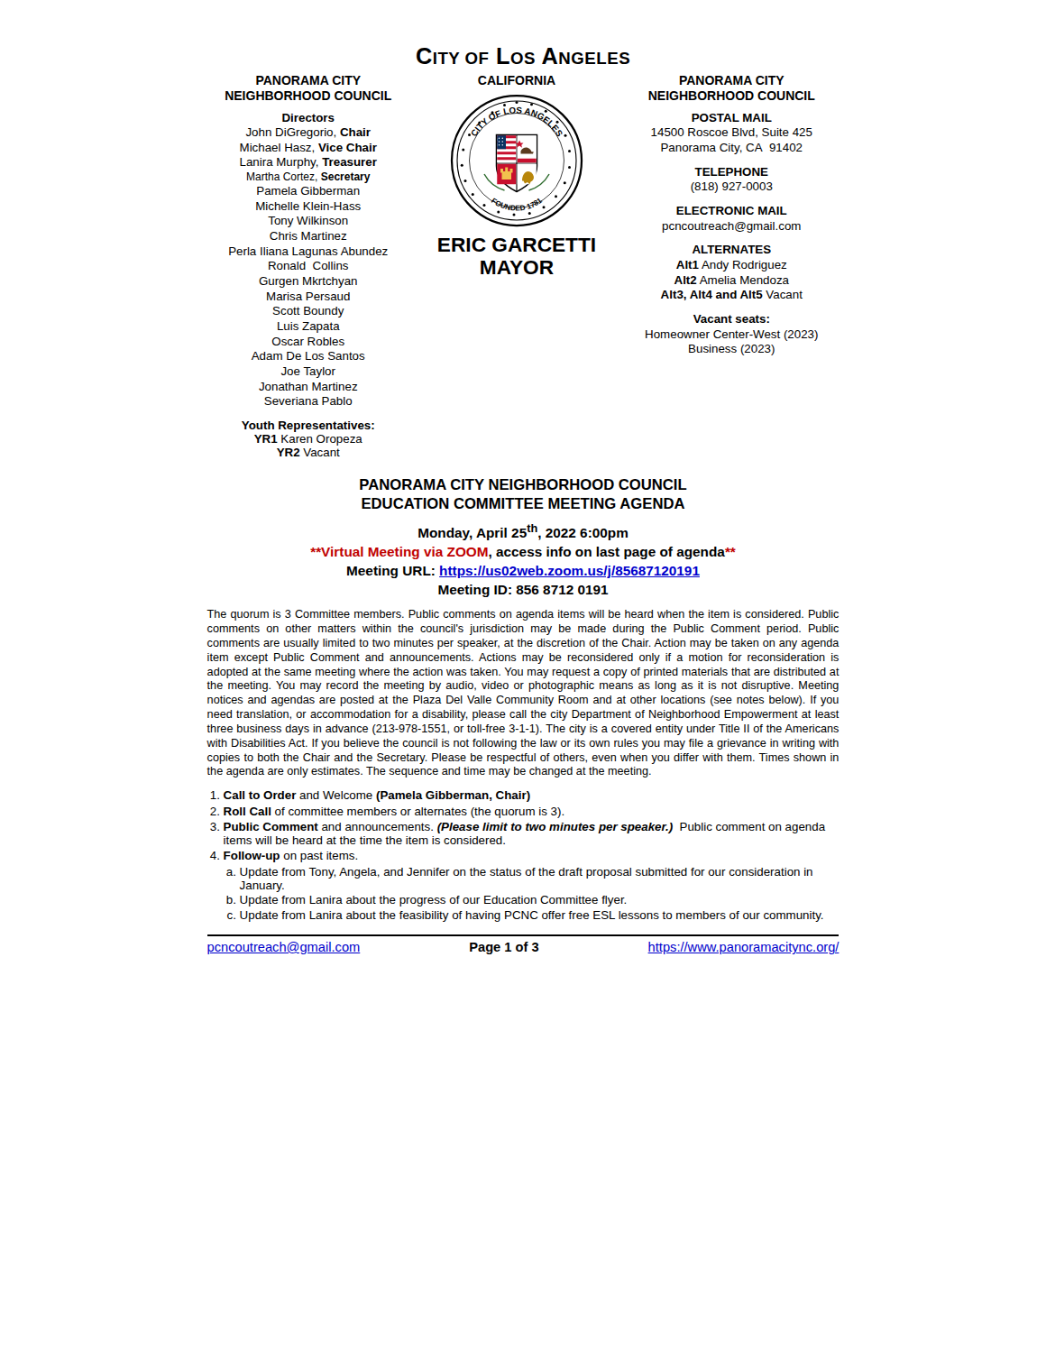CITY OF LOS ANGELES
| PANORAMA CITY NEIGHBORHOOD COUNCIL Directors John DiGregorio, Chair Michael Hasz, Vice Chair Lanira Murphy, Treasurer Martha Cortez, Secretary Pamela Gibberman Michelle Klein-Hass Tony Wilkinson Chris Martinez Perla Iliana Lagunas Abundez Ronald Collins Gurgen Mkrtchyan Marisa Persaud Scott Boundy Luis Zapata Oscar Robles Adam De Los Santos Joe Taylor Jonathan Martinez Severiana Pablo Youth Representatives: YR1 Karen Oropeza YR2 Vacant | CALIFORNIA CITY OF LOS ANGELES FOUNDED 1781 ERIC GARCETTI MAYOR | PANORAMA CITY NEIGHBORHOOD COUNCIL POSTAL MAIL 14500 Roscoe Blvd, Suite 425 Panorama City, CA 91402 TELEPHONE (818) 927-0003 ELECTRONIC MAIL pcncoutreach@gmail.com ALTERNATES Alt1 Andy Rodriguez Alt2 Amelia Mendoza Alt3, Alt4 and Alt5 Vacant Vacant seats: Homeowner Center-West (2023) Business (2023) |
PANORAMA CITY NEIGHBORHOOD COUNCIL
EDUCATION COMMITTEE MEETING AGENDA
Monday, April 25th, 2022 6:00pm
**Virtual Meeting via ZOOM, access info on last page of agenda**
Meeting URL: https://us02web.zoom.us/j/85687120191
Meeting ID: 856 8712 0191
The quorum is 3 Committee members. Public comments on agenda items will be heard when the item is considered. Public comments on other matters within the council's jurisdiction may be made during the Public Comment period. Public comments are usually limited to two minutes per speaker, at the discretion of the Chair. Action may be taken on any agenda item except Public Comment and announcements. Actions may be reconsidered only if a motion for reconsideration is adopted at the same meeting where the action was taken. You may request a copy of printed materials that are distributed at the meeting. You may record the meeting by audio, video or photographic means as long as it is not disruptive. Meeting notices and agendas are posted at the Plaza Del Valle Community Room and at other locations (see notes below). If you need translation, or accommodation for a disability, please call the city Department of Neighborhood Empowerment at least three business days in advance (213-978-1551, or toll-free 3-1-1). The city is a covered entity under Title II of the Americans with Disabilities Act. If you believe the council is not following the law or its own rules you may file a grievance in writing with copies to both the Chair and the Secretary. Please be respectful of others, even when you differ with them. Times shown in the agenda are only estimates. The sequence and time may be changed at the meeting.
Call to Order and Welcome (Pamela Gibberman, Chair)
Roll Call of committee members or alternates (the quorum is 3).
Public Comment and announcements. (Please limit to two minutes per speaker.) Public comment on agenda items will be heard at the time the item is considered.
Follow-up on past items.
Update from Tony, Angela, and Jennifer on the status of the draft proposal submitted for our consideration in January.
Update from Lanira about the progress of our Education Committee flyer.
Update from Lanira about the feasibility of having PCNC offer free ESL lessons to members of our community.
pcncoutreach@gmail.com Page 1 of 3 https://www.panoramacitync.org/